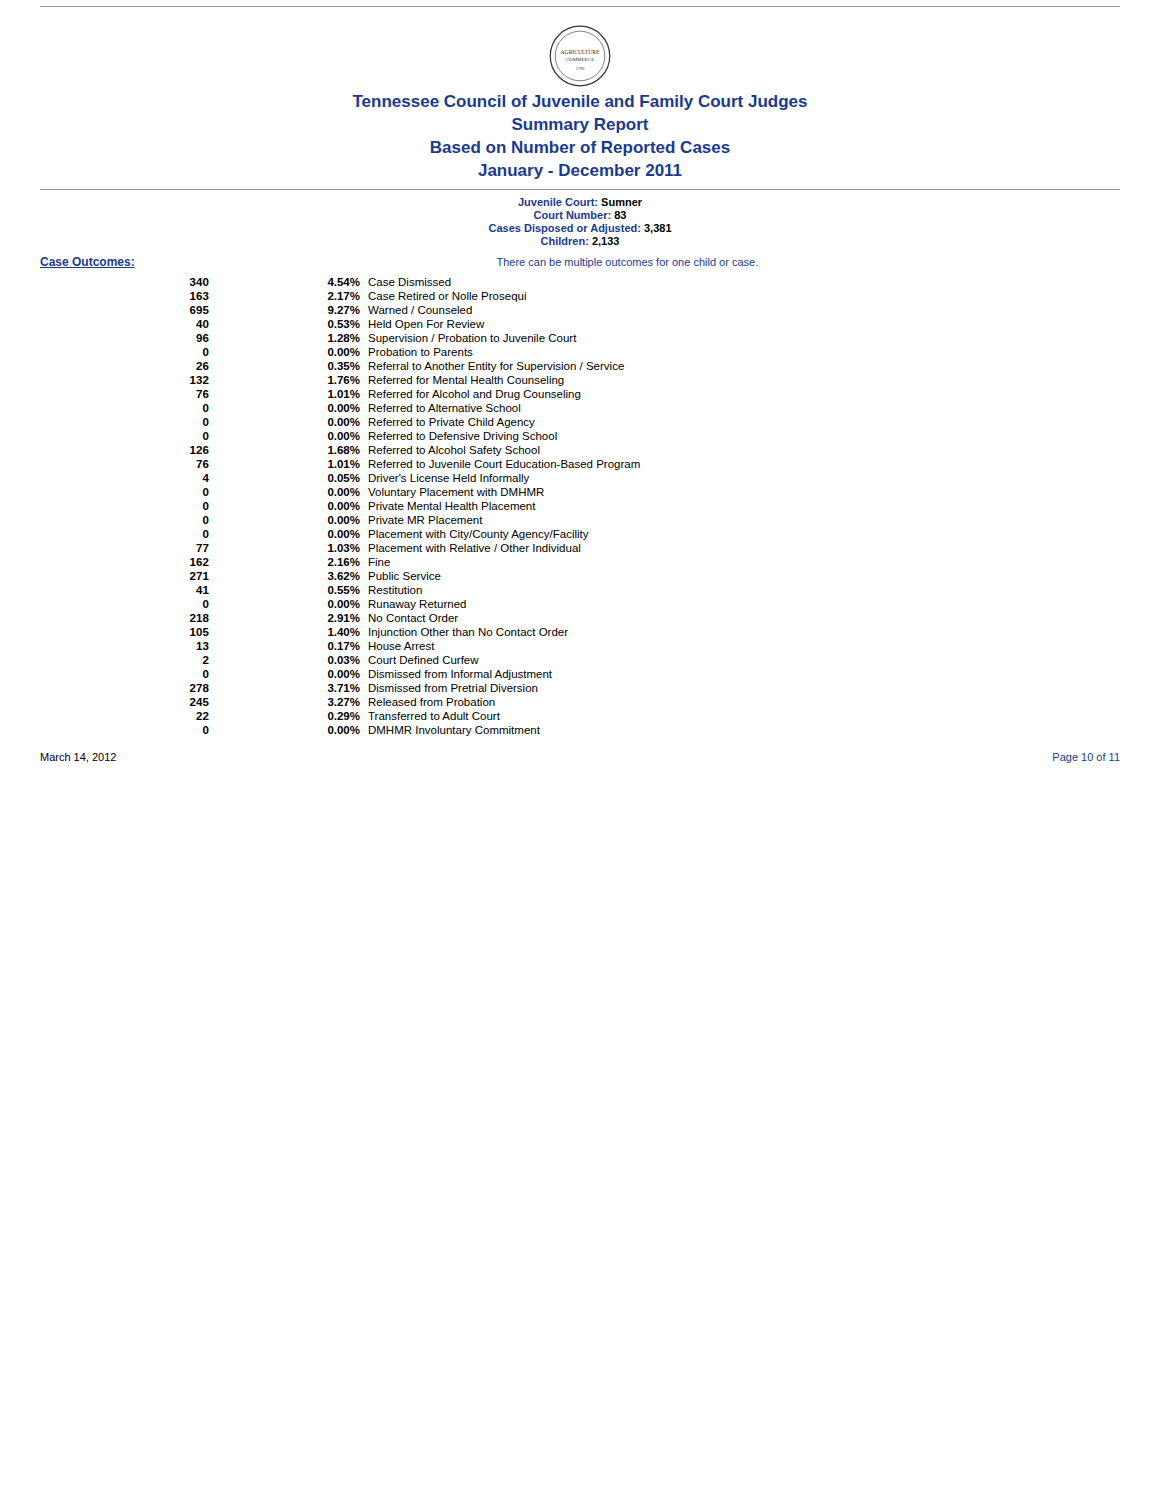Tennessee Council of Juvenile and Family Court Judges
Summary Report
Based on Number of Reported Cases
January - December 2011
Juvenile Court: Sumner
Court Number: 83
Cases Disposed or Adjusted: 3,381
Children: 2,133
Case Outcomes: There can be multiple outcomes for one child or case.
| 340 | 4.54% | Case Dismissed |
| 163 | 2.17% | Case Retired or Nolle Prosequi |
| 695 | 9.27% | Warned / Counseled |
| 40 | 0.53% | Held Open For Review |
| 96 | 1.28% | Supervision / Probation to Juvenile Court |
| 0 | 0.00% | Probation to Parents |
| 26 | 0.35% | Referral to Another Entity for Supervision / Service |
| 132 | 1.76% | Referred for Mental Health Counseling |
| 76 | 1.01% | Referred for Alcohol and Drug Counseling |
| 0 | 0.00% | Referred to Alternative School |
| 0 | 0.00% | Referred to Private Child Agency |
| 0 | 0.00% | Referred to Defensive Driving School |
| 126 | 1.68% | Referred to Alcohol Safety School |
| 76 | 1.01% | Referred to Juvenile Court Education-Based Program |
| 4 | 0.05% | Driver's License Held Informally |
| 0 | 0.00% | Voluntary Placement with DMHMR |
| 0 | 0.00% | Private Mental Health Placement |
| 0 | 0.00% | Private MR Placement |
| 0 | 0.00% | Placement with City/County Agency/Facility |
| 77 | 1.03% | Placement with Relative / Other Individual |
| 162 | 2.16% | Fine |
| 271 | 3.62% | Public Service |
| 41 | 0.55% | Restitution |
| 0 | 0.00% | Runaway Returned |
| 218 | 2.91% | No Contact Order |
| 105 | 1.40% | Injunction Other than No Contact Order |
| 13 | 0.17% | House Arrest |
| 2 | 0.03% | Court Defined Curfew |
| 0 | 0.00% | Dismissed from Informal Adjustment |
| 278 | 3.71% | Dismissed from Pretrial Diversion |
| 245 | 3.27% | Released from Probation |
| 22 | 0.29% | Transferred to Adult Court |
| 0 | 0.00% | DMHMR Involuntary Commitment |
March 14, 2012 Page 10 of 11